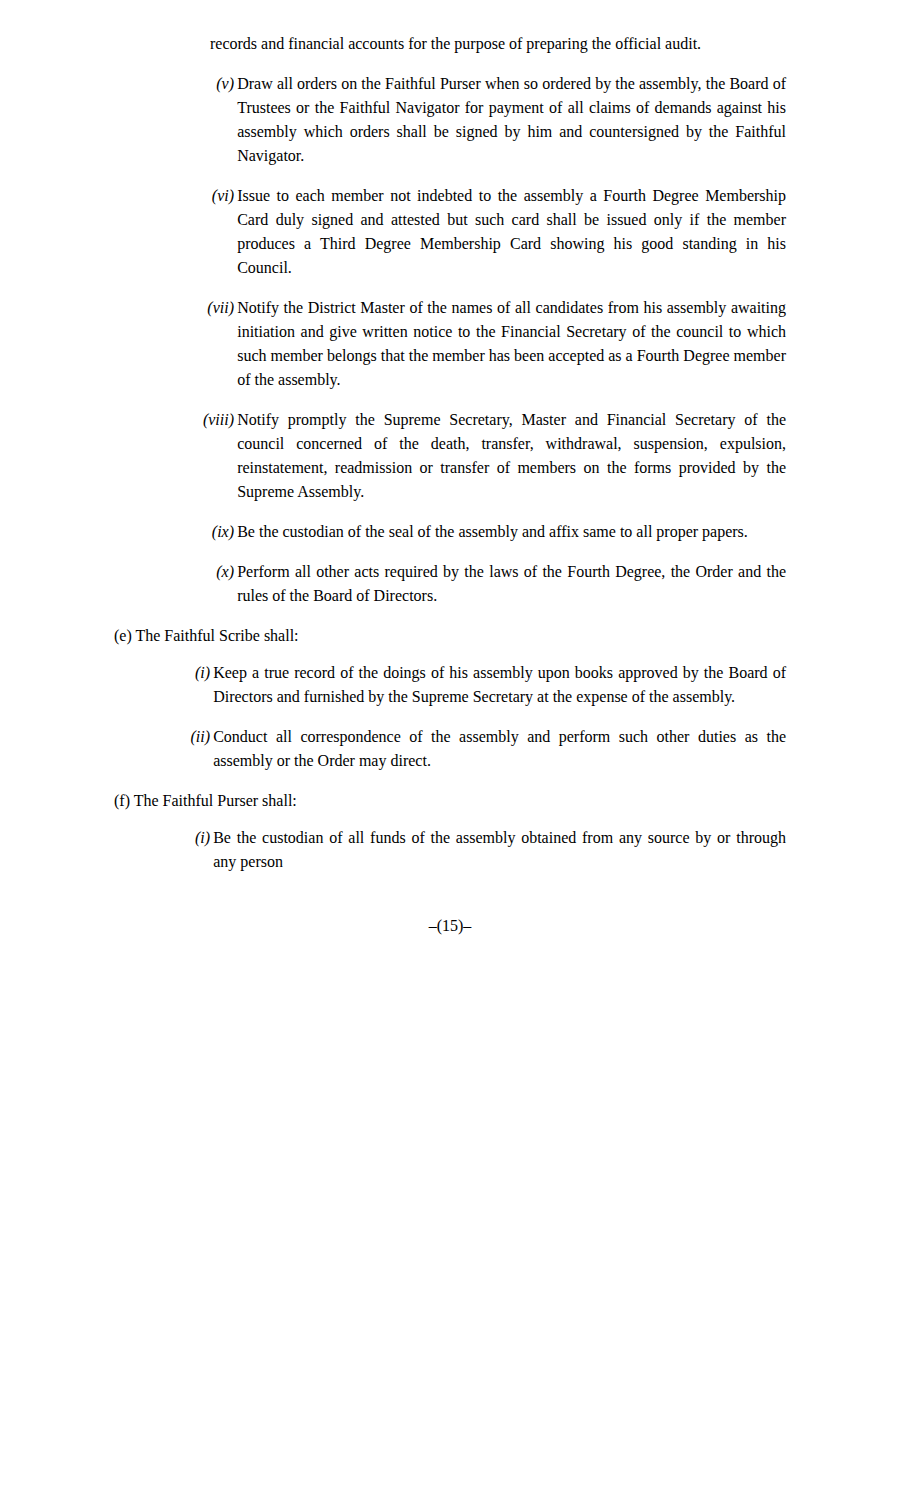records and financial accounts for the purpose of preparing the official audit.
(v) Draw all orders on the Faithful Purser when so ordered by the assembly, the Board of Trustees or the Faithful Navigator for payment of all claims of demands against his assembly which orders shall be signed by him and countersigned by the Faithful Navigator.
(vi) Issue to each member not indebted to the assembly a Fourth Degree Membership Card duly signed and attested but such card shall be issued only if the member produces a Third Degree Membership Card showing his good standing in his Council.
(vii) Notify the District Master of the names of all candidates from his assembly awaiting initiation and give written notice to the Financial Secretary of the council to which such member belongs that the member has been accepted as a Fourth Degree member of the assembly.
(viii) Notify promptly the Supreme Secretary, Master and Financial Secretary of the council concerned of the death, transfer, withdrawal, suspension, expulsion, reinstatement, readmission or transfer of members on the forms provided by the Supreme Assembly.
(ix) Be the custodian of the seal of the assembly and affix same to all proper papers.
(x) Perform all other acts required by the laws of the Fourth Degree, the Order and the rules of the Board of Directors.
(e) The Faithful Scribe shall:
(i) Keep a true record of the doings of his assembly upon books approved by the Board of Directors and furnished by the Supreme Secretary at the expense of the assembly.
(ii) Conduct all correspondence of the assembly and perform such other duties as the assembly or the Order may direct.
(f) The Faithful Purser shall:
(i) Be the custodian of all funds of the assembly obtained from any source by or through any person
–(15)–